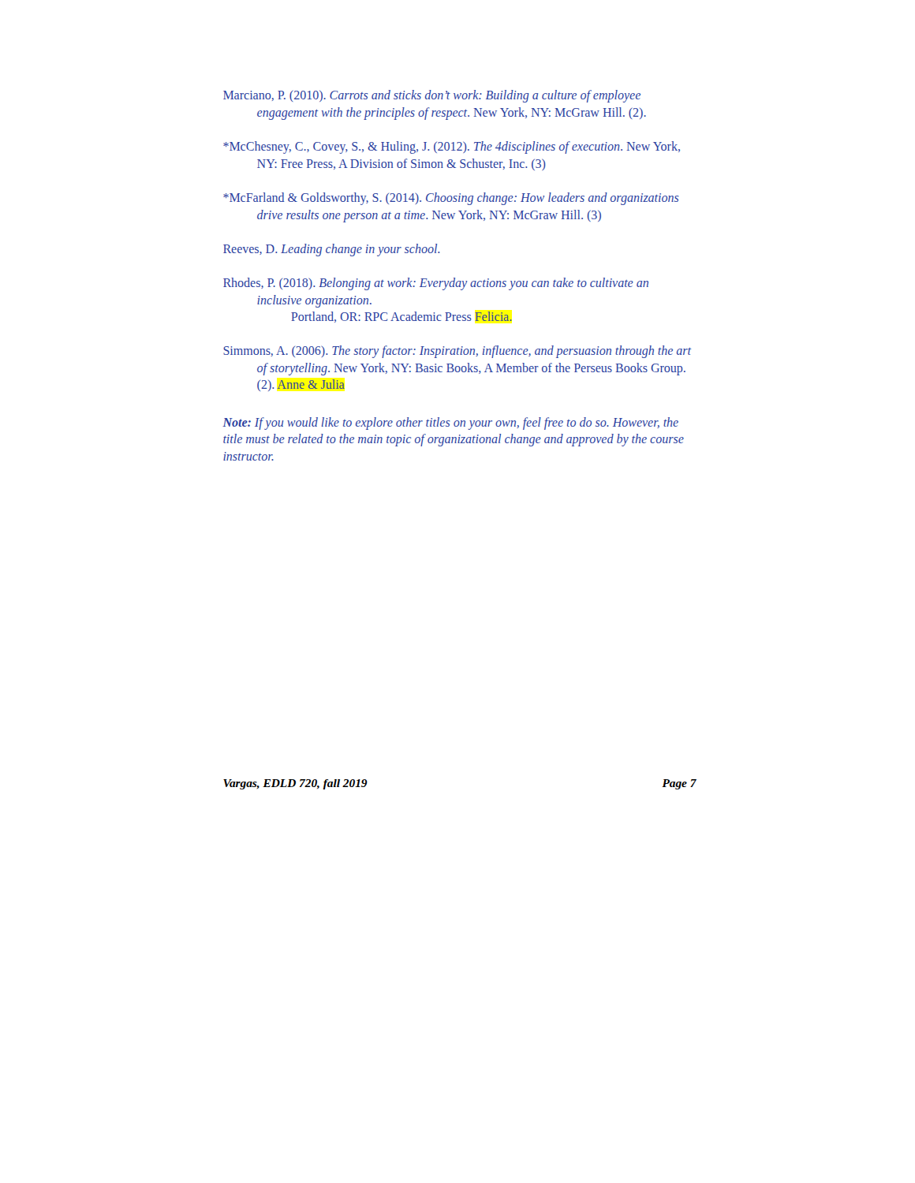Marciano, P. (2010). Carrots and sticks don’t work: Building a culture of employee engagement with the principles of respect. New York, NY: McGraw Hill. (2).
*McChesney, C., Covey, S., & Huling, J. (2012). The 4disciplines of execution. New York, NY: Free Press, A Division of Simon & Schuster, Inc. (3)
*McFarland & Goldsworthy, S. (2014). Choosing change: How leaders and organizations drive results one person at a time. New York, NY: McGraw Hill. (3)
Reeves, D. Leading change in your school.
Rhodes, P. (2018). Belonging at work: Everyday actions you can take to cultivate an inclusive organization.
Portland, OR: RPC Academic Press Felicia.
Simmons, A. (2006). The story factor: Inspiration, influence, and persuasion through the art of storytelling. New York, NY: Basic Books, A Member of the Perseus Books Group. (2). Anne & Julia
Note: If you would like to explore other titles on your own, feel free to do so. However, the title must be related to the main topic of organizational change and approved by the course instructor.
Vargas, EDLD 720, fall 2019 Page 7